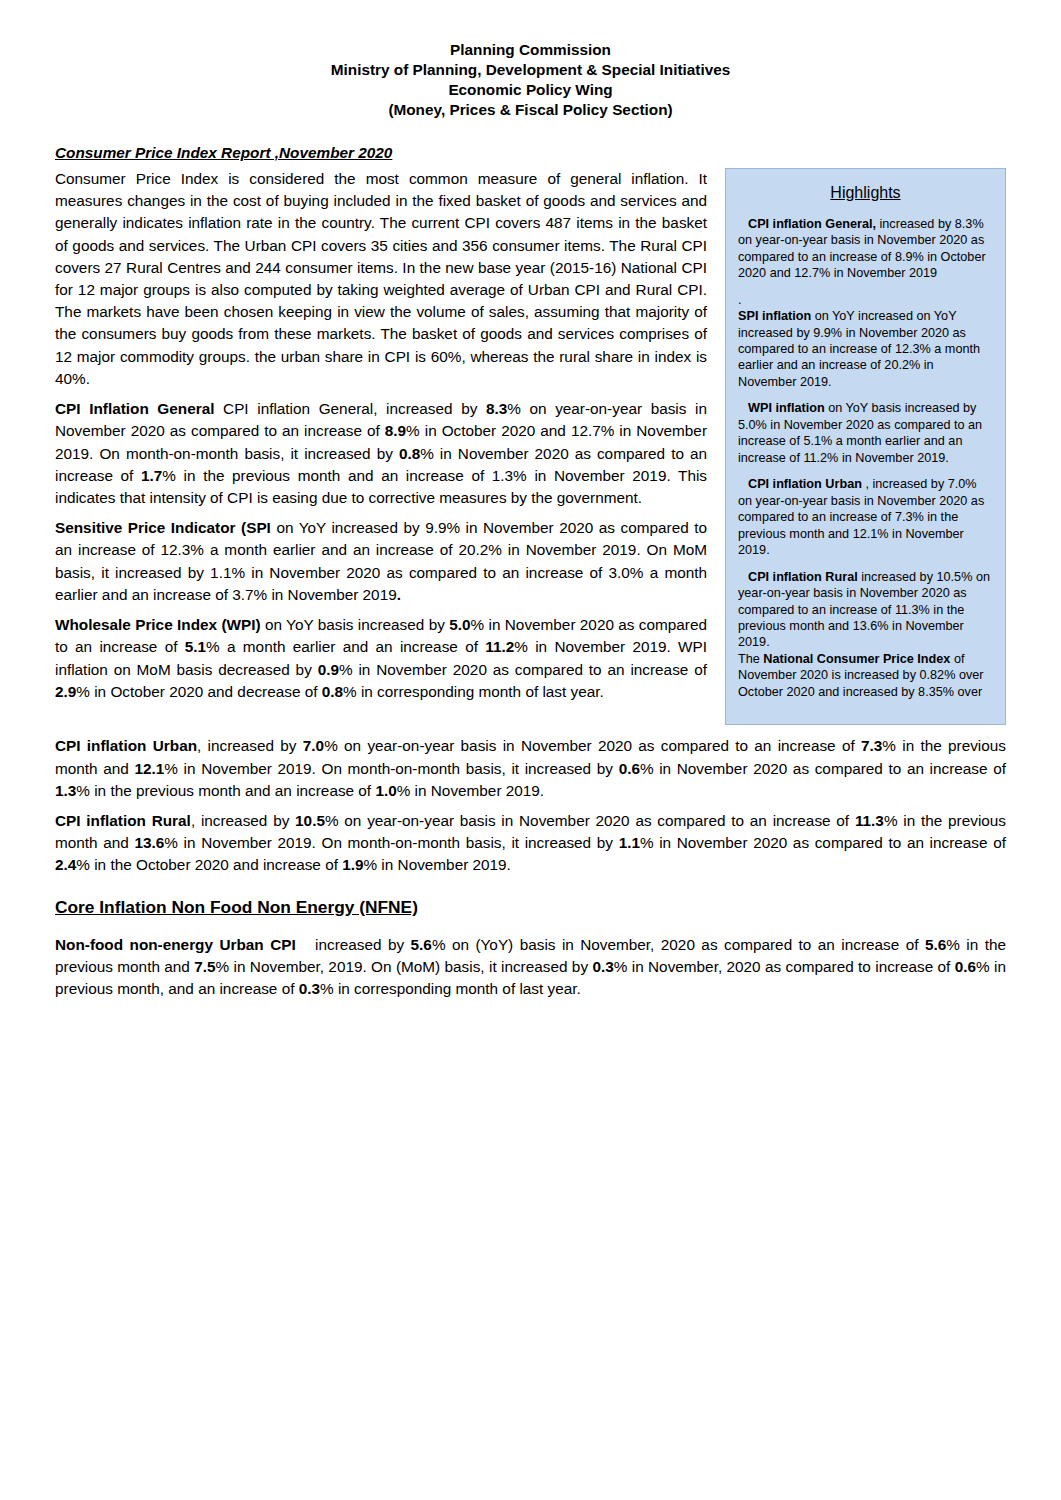Planning Commission
Ministry of Planning, Development & Special Initiatives
Economic Policy Wing
(Money, Prices & Fiscal Policy Section)
Consumer Price Index Report ,November 2020
Highlights
CPI inflation General, increased by 8.3% on year-on-year basis in November 2020 as compared to an increase of 8.9% in October 2020 and 12.7% in November 2019
.
SPI inflation on YoY increased on YoY increased by 9.9% in November 2020 as compared to an increase of 12.3% a month earlier and an increase of 20.2% in November 2019.
WPI inflation on YoY basis increased by 5.0% in November 2020 as compared to an increase of 5.1% a month earlier and an increase of 11.2% in November 2019.
CPI inflation Urban , increased by 7.0% on year-on-year basis in November 2020 as compared to an increase of 7.3% in the previous month and 12.1% in November 2019.
CPI inflation Rural increased by 10.5% on year-on-year basis in November 2020 as compared to an increase of 11.3% in the previous month and 13.6% in November 2019.
The National Consumer Price Index of November 2020 is increased by 0.82% over October 2020 and increased by 8.35% over
Consumer Price Index is considered the most common measure of general inflation. It measures changes in the cost of buying included in the fixed basket of goods and services and generally indicates inflation rate in the country. The current CPI covers 487 items in the basket of goods and services. The Urban CPI covers 35 cities and 356 consumer items. The Rural CPI covers 27 Rural Centres and 244 consumer items. In the new base year (2015-16) National CPI for 12 major groups is also computed by taking weighted average of Urban CPI and Rural CPI. The markets have been chosen keeping in view the volume of sales, assuming that majority of the consumers buy goods from these markets. The basket of goods and services comprises of 12 major commodity groups. the urban share in CPI is 60%, whereas the rural share in index is 40%.
CPI Inflation General CPI inflation General, increased by 8.3% on year-on-year basis in November 2020 as compared to an increase of 8.9% in October 2020 and 12.7% in November 2019. On month-on-month basis, it increased by 0.8% in November 2020 as compared to an increase of 1.7% in the previous month and an increase of 1.3% in November 2019. This indicates that intensity of CPI is easing due to corrective measures by the government.
Sensitive Price Indicator (SPI on YoY increased by 9.9% in November 2020 as compared to an increase of 12.3% a month earlier and an increase of 20.2% in November 2019. On MoM basis, it increased by 1.1% in November 2020 as compared to an increase of 3.0% a month earlier and an increase of 3.7% in November 2019.
Wholesale Price Index (WPI) on YoY basis increased by 5.0% in November 2020 as compared to an increase of 5.1% a month earlier and an increase of 11.2% in November 2019. WPI inflation on MoM basis decreased by 0.9% in November 2020 as compared to an increase of 2.9% in October 2020 and decrease of 0.8% in corresponding month of last year.
CPI inflation Urban, increased by 7.0% on year-on-year basis in November 2020 as compared to an increase of 7.3% in the previous month and 12.1% in November 2019. On month-on-month basis, it increased by 0.6% in November 2020 as compared to an increase of 1.3% in the previous month and an increase of 1.0% in November 2019.
CPI inflation Rural, increased by 10.5% on year-on-year basis in November 2020 as compared to an increase of 11.3% in the previous month and 13.6% in November 2019. On month-on-month basis, it increased by 1.1% in November 2020 as compared to an increase of 2.4% in the October 2020 and increase of 1.9% in November 2019.
Core Inflation Non Food Non Energy (NFNE)
Non-food non-energy Urban CPI increased by 5.6% on (YoY) basis in November, 2020 as compared to an increase of 5.6% in the previous month and 7.5% in November, 2019. On (MoM) basis, it increased by 0.3% in November, 2020 as compared to increase of 0.6% in previous month, and an increase of 0.3% in corresponding month of last year.